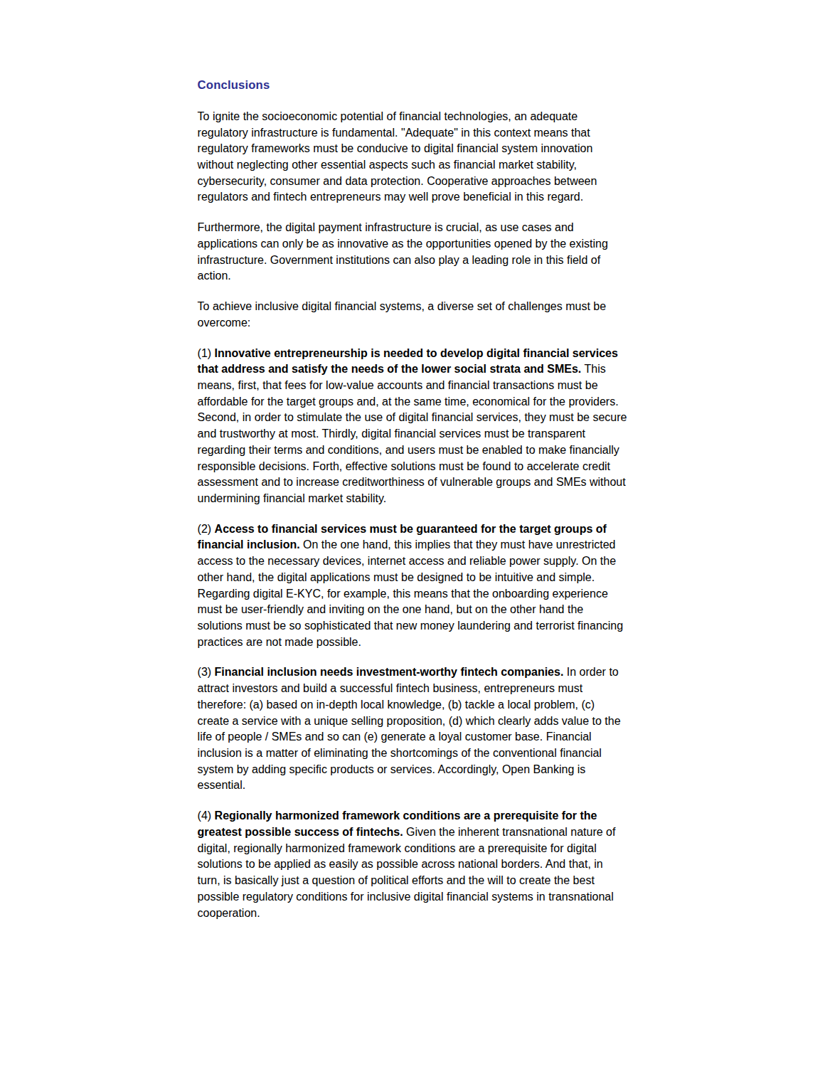Conclusions
To ignite the socioeconomic potential of financial technologies, an adequate regulatory infrastructure is fundamental. "Adequate" in this context means that regulatory frameworks must be conducive to digital financial system innovation without neglecting other essential aspects such as financial market stability, cybersecurity, consumer and data protection. Cooperative approaches between regulators and fintech entrepreneurs may well prove beneficial in this regard.
Furthermore, the digital payment infrastructure is crucial, as use cases and applications can only be as innovative as the opportunities opened by the existing infrastructure. Government institutions can also play a leading role in this field of action.
To achieve inclusive digital financial systems, a diverse set of challenges must be overcome:
(1) Innovative entrepreneurship is needed to develop digital financial services that address and satisfy the needs of the lower social strata and SMEs. This means, first, that fees for low-value accounts and financial transactions must be affordable for the target groups and, at the same time, economical for the providers. Second, in order to stimulate the use of digital financial services, they must be secure and trustworthy at most. Thirdly, digital financial services must be transparent regarding their terms and conditions, and users must be enabled to make financially responsible decisions. Forth, effective solutions must be found to accelerate credit assessment and to increase creditworthiness of vulnerable groups and SMEs without undermining financial market stability.
(2) Access to financial services must be guaranteed for the target groups of financial inclusion. On the one hand, this implies that they must have unrestricted access to the necessary devices, internet access and reliable power supply. On the other hand, the digital applications must be designed to be intuitive and simple. Regarding digital E-KYC, for example, this means that the onboarding experience must be user-friendly and inviting on the one hand, but on the other hand the solutions must be so sophisticated that new money laundering and terrorist financing practices are not made possible.
(3) Financial inclusion needs investment-worthy fintech companies. In order to attract investors and build a successful fintech business, entrepreneurs must therefore: (a) based on in-depth local knowledge, (b) tackle a local problem, (c) create a service with a unique selling proposition, (d) which clearly adds value to the life of people / SMEs and so can (e) generate a loyal customer base. Financial inclusion is a matter of eliminating the shortcomings of the conventional financial system by adding specific products or services. Accordingly, Open Banking is essential.
(4) Regionally harmonized framework conditions are a prerequisite for the greatest possible success of fintechs. Given the inherent transnational nature of digital, regionally harmonized framework conditions are a prerequisite for digital solutions to be applied as easily as possible across national borders. And that, in turn, is basically just a question of political efforts and the will to create the best possible regulatory conditions for inclusive digital financial systems in transnational cooperation.